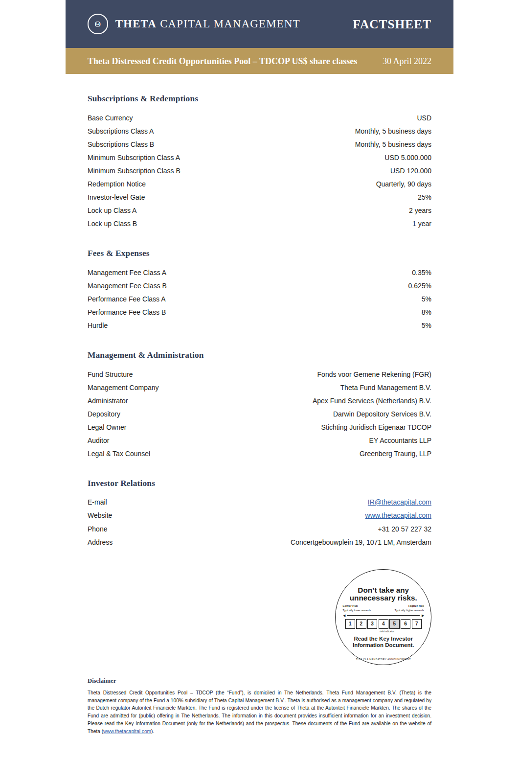Θ
THETA CAPITAL MANAGEMENT
FACTSHEET
Theta Distressed Credit Opportunities Pool – TDCOP US$ share classes
30 April 2022
Subscriptions & Redemptions
| Base Currency | USD |
| Subscriptions Class A | Monthly, 5 business days |
| Subscriptions Class B | Monthly, 5 business days |
| Minimum Subscription Class A | USD 5.000.000 |
| Minimum Subscription Class B | USD 120.000 |
| Redemption Notice | Quarterly, 90 days |
| Investor-level Gate | 25% |
| Lock up Class A | 2 years |
| Lock up Class B | 1 year |
Fees & Expenses
| Management Fee Class A | 0.35% |
| Management Fee Class B | 0.625% |
| Performance Fee Class A | 5% |
| Performance Fee Class B | 8% |
| Hurdle | 5% |
Management & Administration
| Fund Structure | Fonds voor Gemene Rekening (FGR) |
| Management Company | Theta Fund Management B.V. |
| Administrator | Apex Fund Services (Netherlands) B.V. |
| Depository | Darwin Depository Services B.V. |
| Legal Owner | Stichting Juridisch Eigenaar TDCOP |
| Auditor | EY Accountants LLP |
| Legal & Tax Counsel | Greenberg Traurig, LLP |
Investor Relations
| E-mail | IR@thetacapital.com |
| Website | www.thetacapital.com |
| Phone | +31 20 57 227 32 |
| Address | Concertgebouwplein 19, 1071 LM, Amsterdam |
Don’t take any
unnecessary risks.
Lower risk Higher risk
Typically lower rewards Typically higher rewards
◀ ▶
1
2
3
4
5
6
7
risk indicator
Read the Key Investor
Information Document.
THIS IS A MANDATORY ANNOUNCEMENT
Disclaimer
Theta Distressed Credit Opportunities Pool – TDCOP (the “Fund”), is domiciled in The Netherlands. Theta Fund Management B.V. (Theta) is the management company of the Fund a 100% subsidiary of Theta Capital Management B.V.. Theta is authorised as a management company and regulated by the Dutch regulator Autoriteit Financiële Markten. The Fund is registered under the license of Theta at the Autoriteit Financiële Markten. The shares of the Fund are admitted for (public) offering in The Netherlands. The information in this document provides insufficient information for an investment decision. Please read the Key Information Document (only for the Netherlands) and the prospectus. These documents of the Fund are available on the website of Theta (www.thetacapital.com).